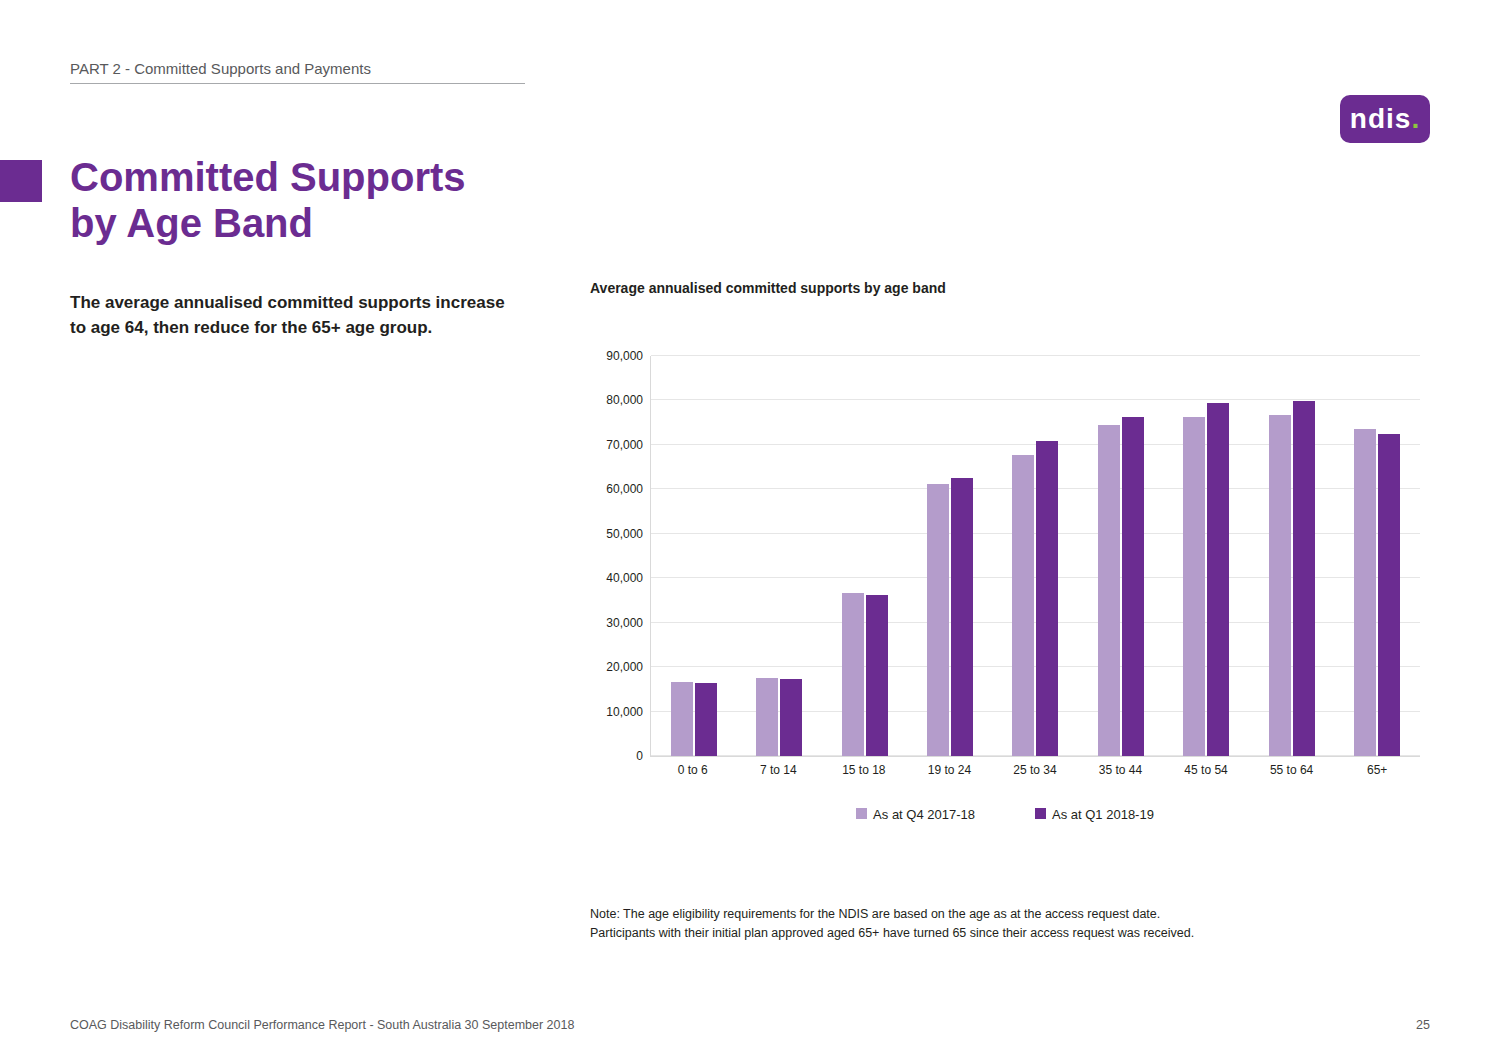PART 2 - Committed Supports and Payments
ndis.
Committed Supports
by Age Band
The average annualised committed supports increase to age 64, then reduce for the 65+ age group.
Average annualised committed supports by age band
90,000
80,000
70,000
60,000
50,000
40,000
30,000
20,000
10,000
0
0 to 6
7 to 14
15 to 18
19 to 24
25 to 34
35 to 44
45 to 54
55 to 64
65+
As at Q4 2017-18
As at Q1 2018-19
Note: The age eligibility requirements for the NDIS are based on the age as at the access request date.
Participants with their initial plan approved aged 65+ have turned 65 since their access request was received.
COAG Disability Reform Council Performance Report - South Australia 30 September 2018
25